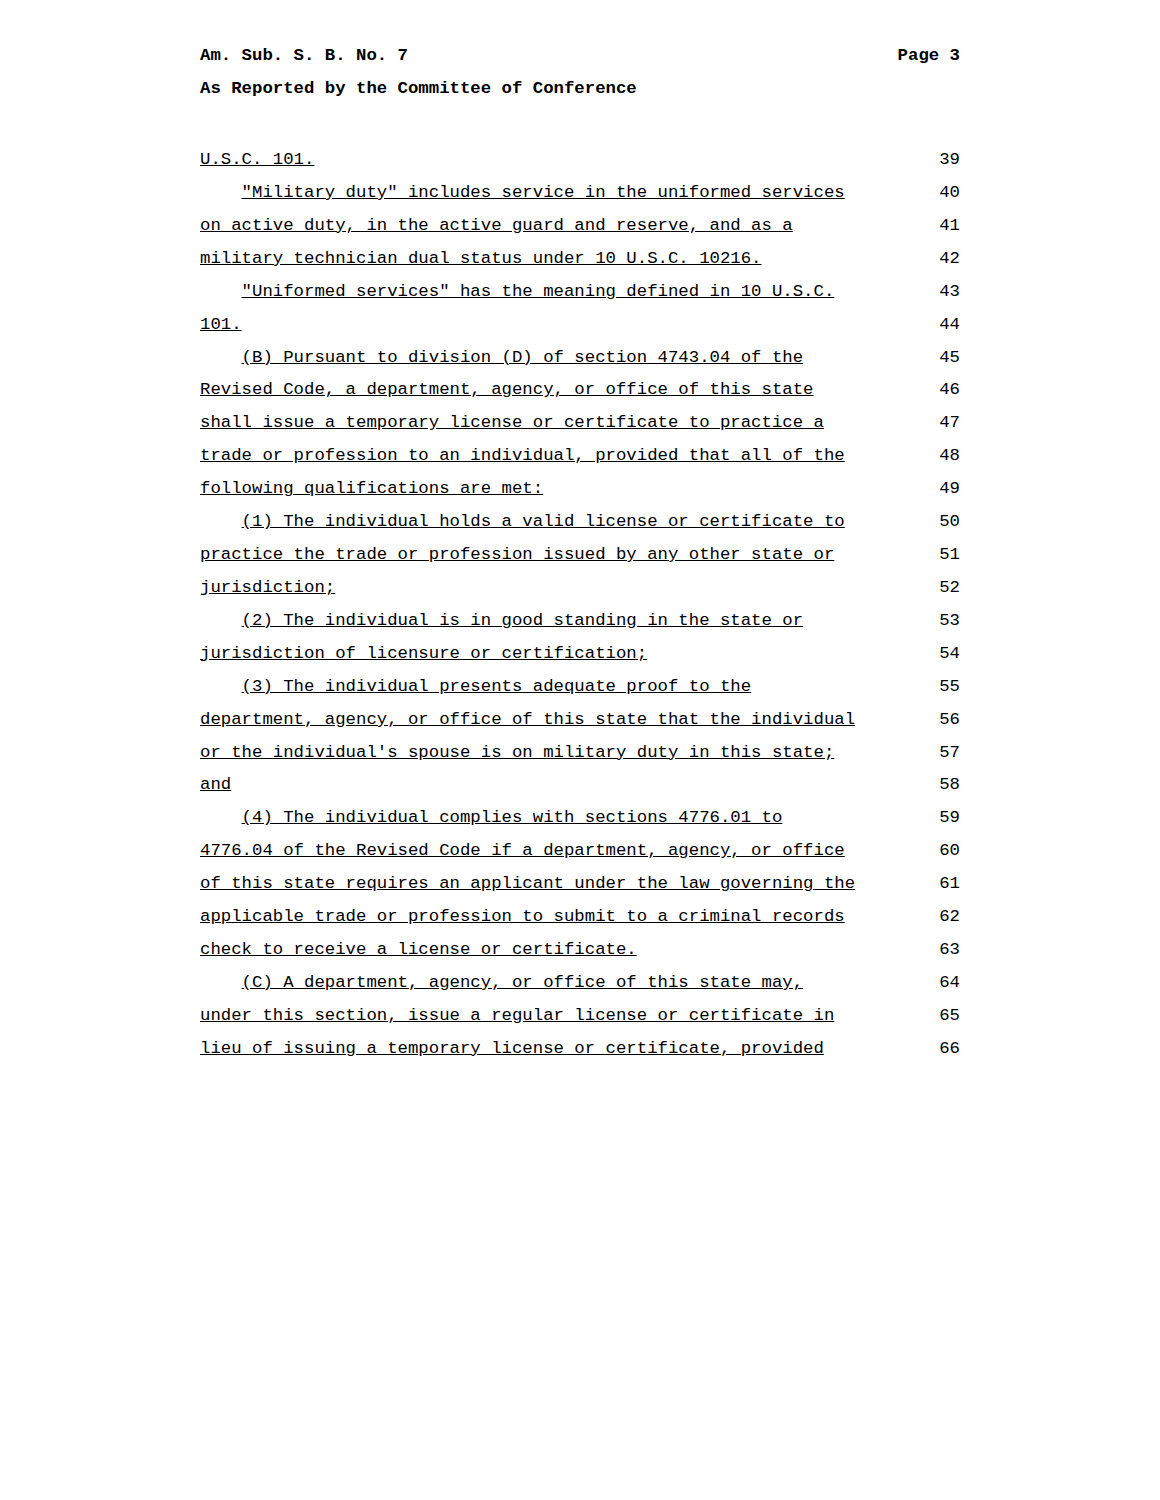Am. Sub. S. B. No. 7 As Reported by the Committee of Conference
Page 3
U.S.C. 101.
39
"Military duty" includes service in the uniformed services
40
on active duty, in the active guard and reserve, and as a
41
military technician dual status under 10 U.S.C. 10216.
42
"Uniformed services" has the meaning defined in 10 U.S.C.
43
101.
44
(B) Pursuant to division (D) of section 4743.04 of the
45
Revised Code, a department, agency, or office of this state
46
shall issue a temporary license or certificate to practice a
47
trade or profession to an individual, provided that all of the
48
following qualifications are met:
49
(1) The individual holds a valid license or certificate to
50
practice the trade or profession issued by any other state or
51
jurisdiction;
52
(2) The individual is in good standing in the state or
53
jurisdiction of licensure or certification;
54
(3) The individual presents adequate proof to the
55
department, agency, or office of this state that the individual
56
or the individual's spouse is on military duty in this state;
57
and
58
(4) The individual complies with sections 4776.01 to
59
4776.04 of the Revised Code if a department, agency, or office
60
of this state requires an applicant under the law governing the
61
applicable trade or profession to submit to a criminal records
62
check to receive a license or certificate.
63
(C) A department, agency, or office of this state may,
64
under this section, issue a regular license or certificate in
65
lieu of issuing a temporary license or certificate, provided
66